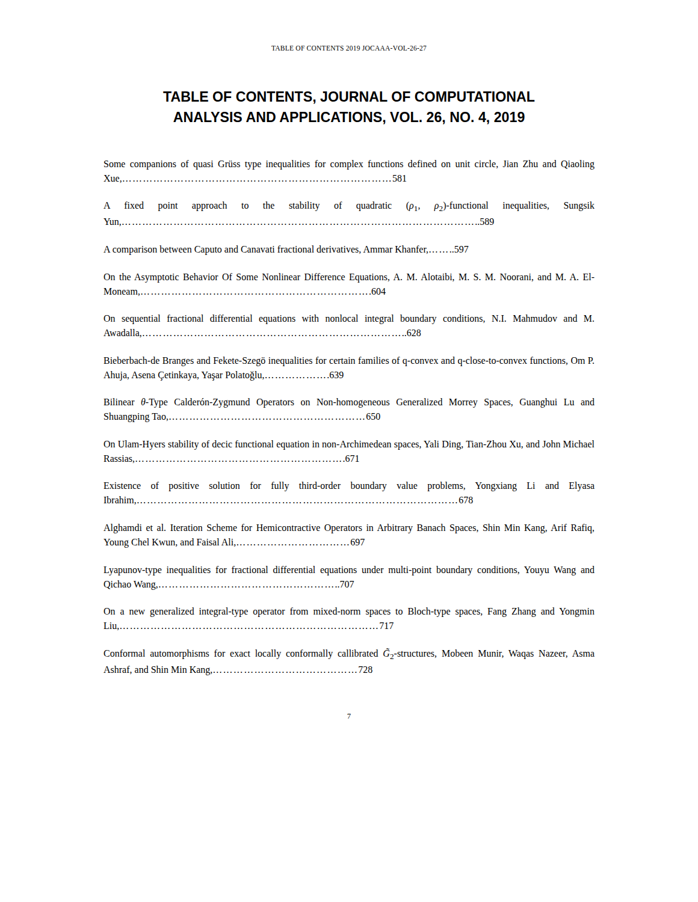TABLE OF CONTENTS 2019 JOCAAA-VOL-26-27
TABLE OF CONTENTS, JOURNAL OF COMPUTATIONAL
ANALYSIS AND APPLICATIONS, VOL. 26, NO. 4, 2019
Some companions of quasi Grüss type inequalities for complex functions defined on unit circle, Jian Zhu and Qiaoling Xue,……………………………………………………………………581
A fixed point approach to the stability of quadratic (ρ1, ρ2)-functional inequalities, Sungsik Yun,…………………………………………………………………………………………..589
A comparison between Caputo and Canavati fractional derivatives, Ammar Khanfer,……..597
On the Asymptotic Behavior Of Some Nonlinear Difference Equations, A. M. Alotaibi, M. S. M. Noorani, and M. A. El-Moneam,………………………………………………………….604
On sequential fractional differential equations with nonlocal integral boundary conditions, N.I. Mahmudov and M. Awadalla,…………………………………………………………………..628
Bieberbach-de Branges and Fekete-Szegö inequalities for certain families of q-convex and q-close-to-convex functions, Om P. Ahuja, Asena Çetinkaya, Yaşar Polatoğlu,……………….639
Bilinear θ-Type Calderón-Zygmund Operators on Non-homogeneous Generalized Morrey Spaces, Guanghui Lu and Shuangping Tao,…………………………………………………650
On Ulam-Hyers stability of decic functional equation in non-Archimedean spaces, Yali Ding, Tian-Zhou Xu, and John Michael Rassias,…………………………………………………….671
Existence of positive solution for fully third-order boundary value problems, Yongxiang Li and Elyasa Ibrahim,…………………………………………………………………………………678
Alghamdi et al. Iteration Scheme for Hemicontractive Operators in Arbitrary Banach Spaces, Shin Min Kang, Arif Rafiq, Young Chel Kwun, and Faisal Ali,……………………………697
Lyapunov-type inequalities for fractional differential equations under multi-point boundary conditions, Youyu Wang and Qichao Wang,……………………………………………..707
On a new generalized integral-type operator from mixed-norm spaces to Bloch-type spaces, Fang Zhang and Yongmin Liu,…………………………………………………………………717
Conformal automorphisms for exact locally conformally callibrated G̃2-structures, Mobeen Munir, Waqas Nazeer, Asma Ashraf, and Shin Min Kang,……………………………………728
7